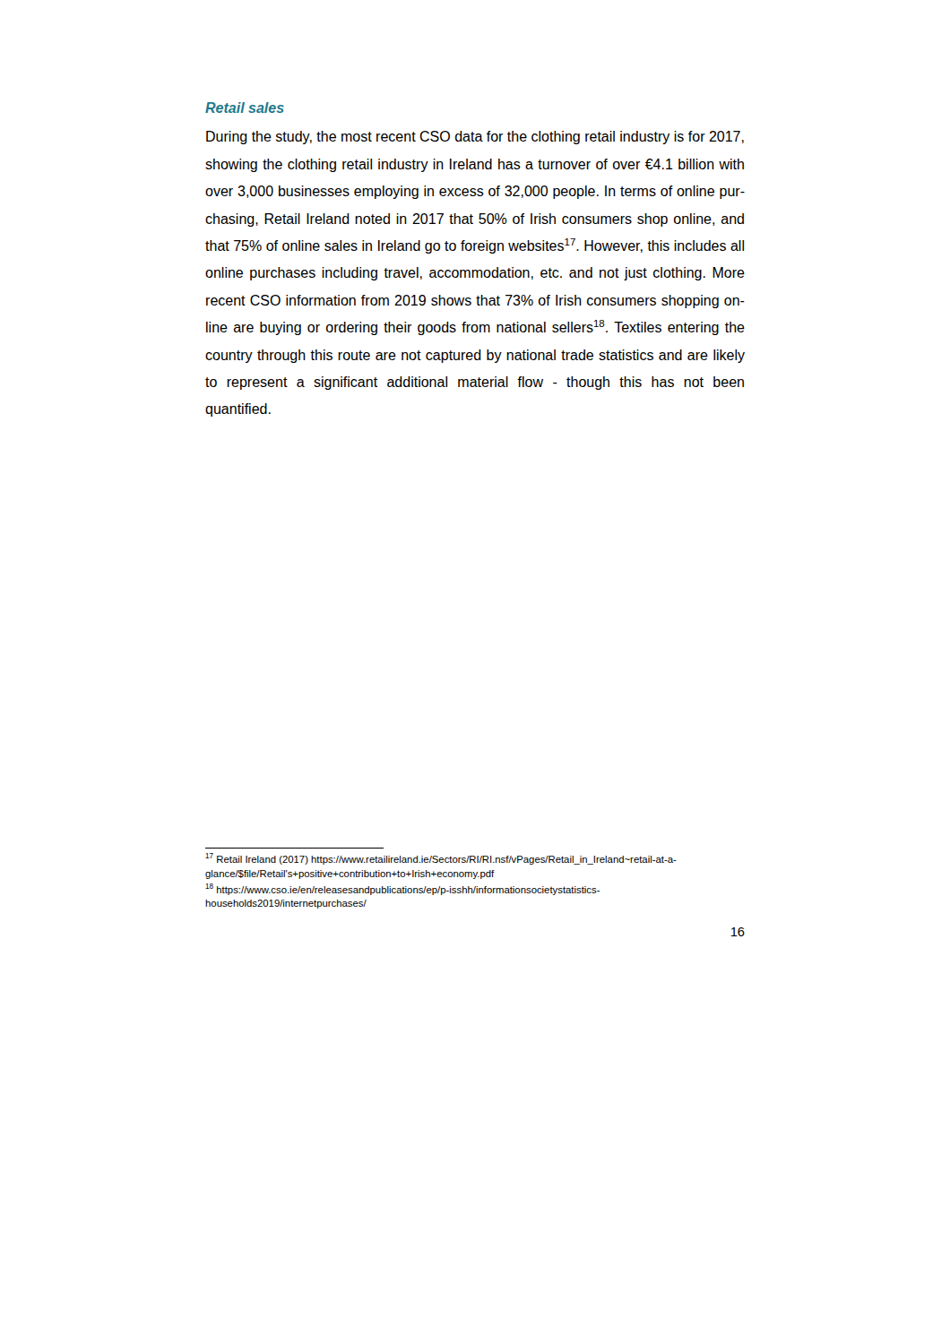Retail sales
During the study, the most recent CSO data for the clothing retail industry is for 2017, showing the clothing retail industry in Ireland has a turnover of over €4.1 billion with over 3,000 businesses employing in excess of 32,000 people. In terms of online purchasing, Retail Ireland noted in 2017 that 50% of Irish consumers shop online, and that 75% of online sales in Ireland go to foreign websites17. However, this includes all online purchases including travel, accommodation, etc. and not just clothing. More recent CSO information from 2019 shows that 73% of Irish consumers shopping on-line are buying or ordering their goods from national sellers18. Textiles entering the country through this route are not captured by national trade statistics and are likely to represent a significant additional material flow - though this has not been quantified.
17 Retail Ireland (2017) https://www.retailireland.ie/Sectors/RI/RI.nsf/vPages/Retail_in_Ireland~retail-at-a-glance/$file/Retail's+positive+contribution+to+Irish+economy.pdf
18 https://www.cso.ie/en/releasesandpublications/ep/p-isshh/informationsocietystatistics-households2019/internetpurchases/
16